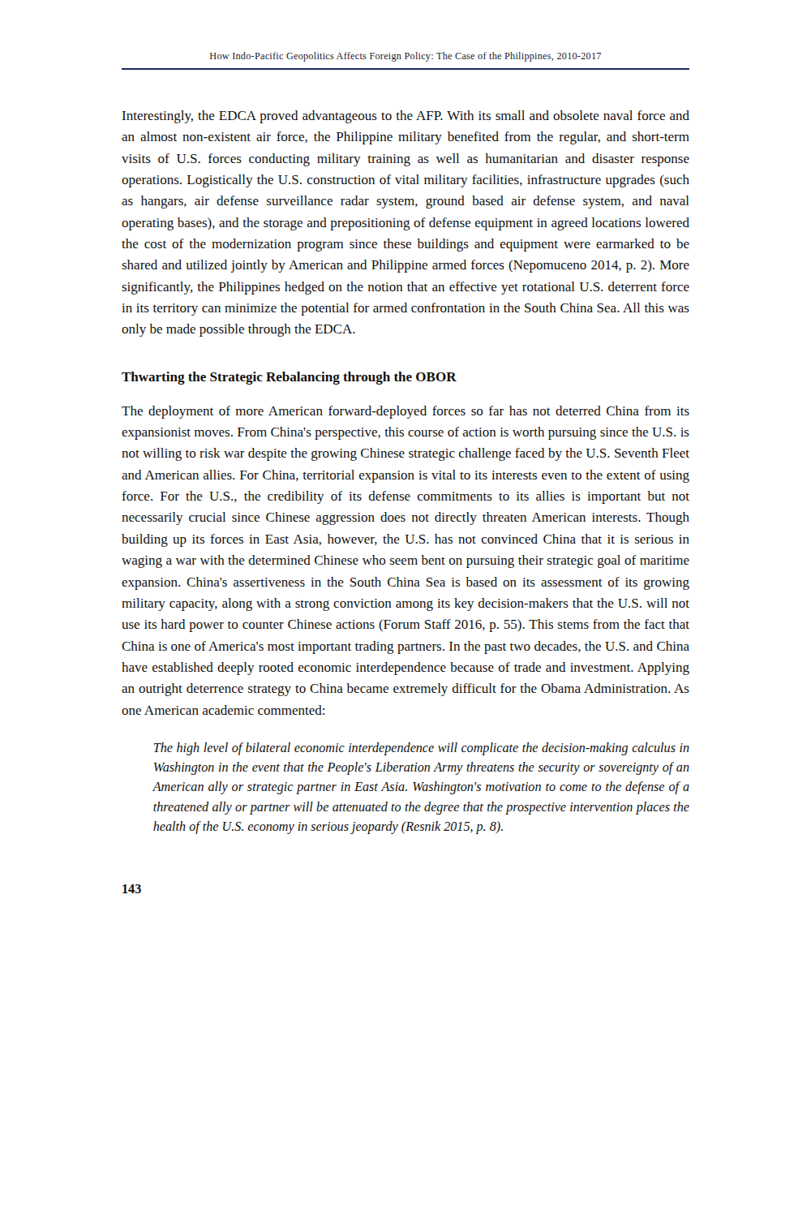How Indo-Pacific Geopolitics Affects Foreign Policy: The Case of the Philippines, 2010-2017
Interestingly, the EDCA proved advantageous to the AFP. With its small and obsolete naval force and an almost non-existent air force, the Philippine military benefited from the regular, and short-term visits of U.S. forces conducting military training as well as humanitarian and disaster response operations. Logistically the U.S. construction of vital military facilities, infrastructure upgrades (such as hangars, air defense surveillance radar system, ground based air defense system, and naval operating bases), and the storage and prepositioning of defense equipment in agreed locations lowered the cost of the modernization program since these buildings and equipment were earmarked to be shared and utilized jointly by American and Philippine armed forces (Nepomuceno 2014, p. 2). More significantly, the Philippines hedged on the notion that an effective yet rotational U.S. deterrent force in its territory can minimize the potential for armed confrontation in the South China Sea. All this was only be made possible through the EDCA.
Thwarting the Strategic Rebalancing through the OBOR
The deployment of more American forward-deployed forces so far has not deterred China from its expansionist moves. From China's perspective, this course of action is worth pursuing since the U.S. is not willing to risk war despite the growing Chinese strategic challenge faced by the U.S. Seventh Fleet and American allies. For China, territorial expansion is vital to its interests even to the extent of using force. For the U.S., the credibility of its defense commitments to its allies is important but not necessarily crucial since Chinese aggression does not directly threaten American interests. Though building up its forces in East Asia, however, the U.S. has not convinced China that it is serious in waging a war with the determined Chinese who seem bent on pursuing their strategic goal of maritime expansion. China's assertiveness in the South China Sea is based on its assessment of its growing military capacity, along with a strong conviction among its key decision-makers that the U.S. will not use its hard power to counter Chinese actions (Forum Staff 2016, p. 55). This stems from the fact that China is one of America's most important trading partners. In the past two decades, the U.S. and China have established deeply rooted economic interdependence because of trade and investment. Applying an outright deterrence strategy to China became extremely difficult for the Obama Administration. As one American academic commented:
The high level of bilateral economic interdependence will complicate the decision-making calculus in Washington in the event that the People's Liberation Army threatens the security or sovereignty of an American ally or strategic partner in East Asia. Washington's motivation to come to the defense of a threatened ally or partner will be attenuated to the degree that the prospective intervention places the health of the U.S. economy in serious jeopardy (Resnik 2015, p. 8).
143